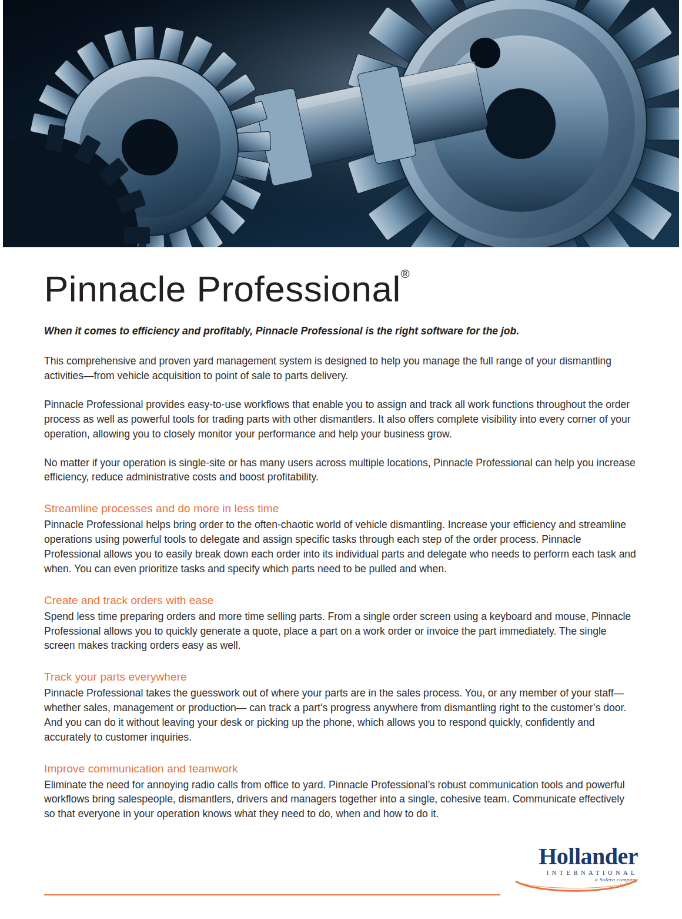Pinnacle Professional®
When it comes to efficiency and profitably, Pinnacle Professional is the right software for the job.
This comprehensive and proven yard management system is designed to help you manage the full range of your dismantling activities—from vehicle acquisition to point of sale to parts delivery.
Pinnacle Professional provides easy-to-use workflows that enable you to assign and track all work functions throughout the order process as well as powerful tools for trading parts with other dismantlers. It also offers complete visibility into every corner of your operation, allowing you to closely monitor your performance and help your business grow.
No matter if your operation is single-site or has many users across multiple locations, Pinnacle Professional can help you increase efficiency, reduce administrative costs and boost profitability.
Streamline processes and do more in less time
Pinnacle Professional helps bring order to the often-chaotic world of vehicle dismantling. Increase your efficiency and streamline operations using powerful tools to delegate and assign specific tasks through each step of the order process. Pinnacle Professional allows you to easily break down each order into its individual parts and delegate who needs to perform each task and when. You can even prioritize tasks and specify which parts need to be pulled and when.
Create and track orders with ease
Spend less time preparing orders and more time selling parts. From a single order screen using a keyboard and mouse, Pinnacle Professional allows you to quickly generate a quote, place a part on a work order or invoice the part immediately. The single screen makes tracking orders easy as well.
Track your parts everywhere
Pinnacle Professional takes the guesswork out of where your parts are in the sales process. You, or any member of your staff— whether sales, management or production— can track a part’s progress anywhere from dismantling right to the customer’s door. And you can do it without leaving your desk or picking up the phone, which allows you to respond quickly, confidently and accurately to customer inquiries.
Improve communication and teamwork
Eliminate the need for annoying radio calls from office to yard. Pinnacle Professional’s robust communication tools and powerful workflows bring salespeople, dismantlers, drivers and managers together into a single, cohesive team. Communicate effectively so that everyone in your operation knows what they need to do, when and how to do it.
Hollander
INTERNATIONAL
a Solera company